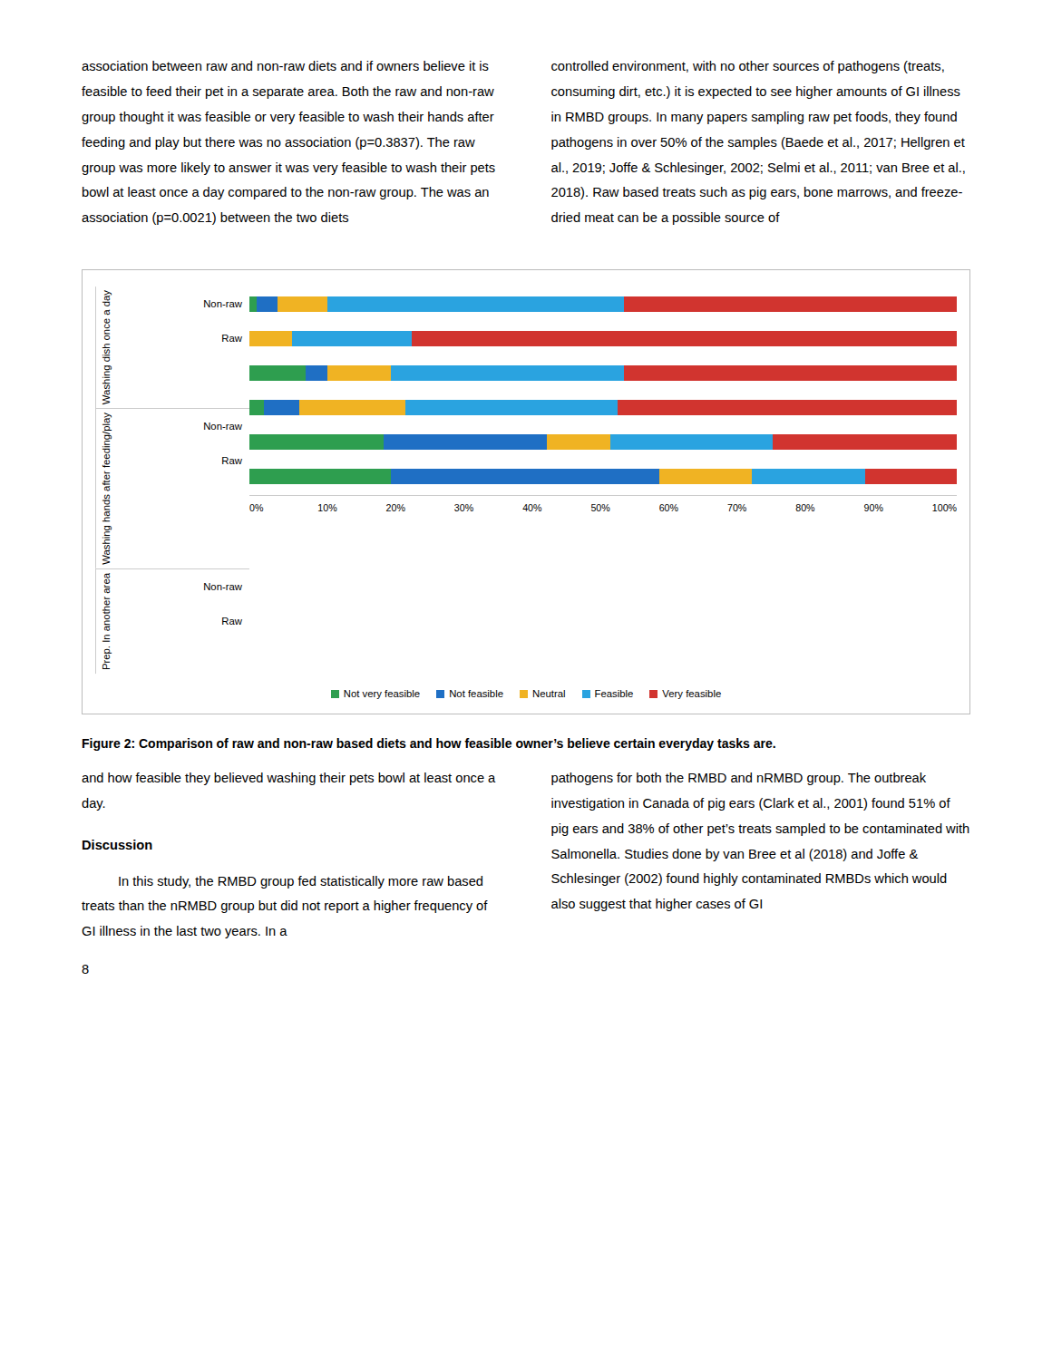association between raw and non-raw diets and if owners believe it is feasible to feed their pet in a separate area. Both the raw and non-raw group thought it was feasible or very feasible to wash their hands after feeding and play but there was no association (p=0.3837). The raw group was more likely to answer it was very feasible to wash their pets bowl at least once a day compared to the non-raw group. The was an association (p=0.0021) between the two diets
controlled environment, with no other sources of pathogens (treats, consuming dirt, etc.) it is expected to see higher amounts of GI illness in RMBD groups. In many papers sampling raw pet foods, they found pathogens in over 50% of the samples (Baede et al., 2017; Hellgren et al., 2019; Joffe & Schlesinger, 2002; Selmi et al., 2011; van Bree et al., 2018). Raw based treats such as pig ears, bone marrows, and freeze-dried meat can be a possible source of
Washing dish once a day
Non-raw
Raw
Washing hands after feeding/play
Non-raw
Raw
Prep. In another area
Non-raw
Raw
0% 10% 20% 30% 40% 50% 60% 70% 80% 90% 100%
Not very feasible
Not feasible
Neutral
Feasible
Very feasible
Figure 2: Comparison of raw and non-raw based diets and how feasible owner’s believe certain everyday tasks are.
and how feasible they believed washing their pets bowl at least once a day.
Discussion
In this study, the RMBD group fed statistically more raw based treats than the nRMBD group but did not report a higher frequency of GI illness in the last two years. In a
8
pathogens for both the RMBD and nRMBD group. The outbreak investigation in Canada of pig ears (Clark et al., 2001) found 51% of pig ears and 38% of other pet’s treats sampled to be contaminated with Salmonella. Studies done by van Bree et al (2018) and Joffe & Schlesinger (2002) found highly contaminated RMBDs which would also suggest that higher cases of GI